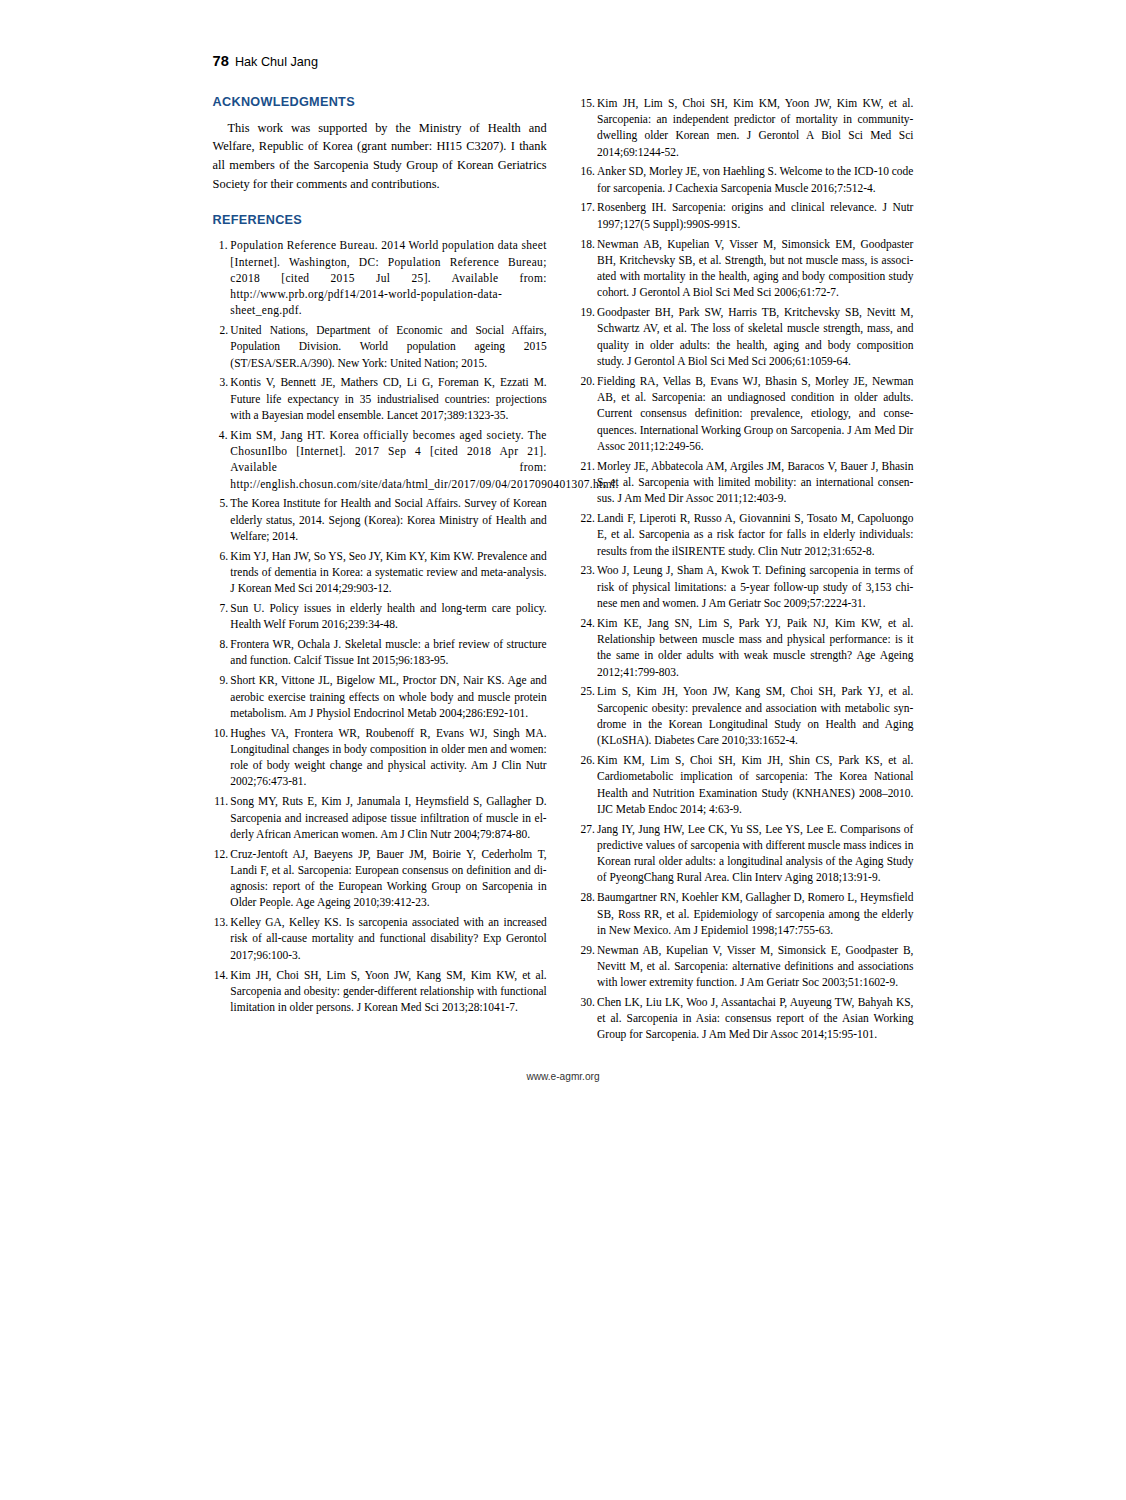78 Hak Chul Jang
ACKNOWLEDGMENTS
This work was supported by the Ministry of Health and Welfare, Republic of Korea (grant number: HI15 C3207). I thank all members of the Sarcopenia Study Group of Korean Geriatrics Society for their comments and contributions.
REFERENCES
Population Reference Bureau. 2014 World population data sheet [Internet]. Washington, DC: Population Reference Bureau; c2018 [cited 2015 Jul 25]. Available from: http://www.prb.org/pdf14/2014-world-population-data-sheet_eng.pdf.
United Nations, Department of Economic and Social Affairs, Population Division. World population ageing 2015 (ST/ESA/SER.A/390). New York: United Nation; 2015.
Kontis V, Bennett JE, Mathers CD, Li G, Foreman K, Ezzati M. Future life expectancy in 35 industrialised countries: projections with a Bayesian model ensemble. Lancet 2017;389:1323-35.
Kim SM, Jang HT. Korea officially becomes aged society. The ChosunIlbo [Internet]. 2017 Sep 4 [cited 2018 Apr 21]. Available from: http://english.chosun.com/site/data/html_dir/2017/09/04/2017090401307.html.
The Korea Institute for Health and Social Affairs. Survey of Korean elderly status, 2014. Sejong (Korea): Korea Ministry of Health and Welfare; 2014.
Kim YJ, Han JW, So YS, Seo JY, Kim KY, Kim KW. Prevalence and trends of dementia in Korea: a systematic review and meta-analysis. J Korean Med Sci 2014;29:903-12.
Sun U. Policy issues in elderly health and long-term care policy. Health Welf Forum 2016;239:34-48.
Frontera WR, Ochala J. Skeletal muscle: a brief review of structure and function. Calcif Tissue Int 2015;96:183-95.
Short KR, Vittone JL, Bigelow ML, Proctor DN, Nair KS. Age and aerobic exercise training effects on whole body and muscle protein metabolism. Am J Physiol Endocrinol Metab 2004;286:E92-101.
Hughes VA, Frontera WR, Roubenoff R, Evans WJ, Singh MA. Longitudinal changes in body composition in older men and women: role of body weight change and physical activity. Am J Clin Nutr 2002;76:473-81.
Song MY, Ruts E, Kim J, Janumala I, Heymsfield S, Gallagher D. Sarcopenia and increased adipose tissue infiltration of muscle in elderly African American women. Am J Clin Nutr 2004;79:874-80.
Cruz-Jentoft AJ, Baeyens JP, Bauer JM, Boirie Y, Cederholm T, Landi F, et al. Sarcopenia: European consensus on definition and diagnosis: report of the European Working Group on Sarcopenia in Older People. Age Ageing 2010;39:412-23.
Kelley GA, Kelley KS. Is sarcopenia associated with an increased risk of all-cause mortality and functional disability? Exp Gerontol 2017;96:100-3.
Kim JH, Choi SH, Lim S, Yoon JW, Kang SM, Kim KW, et al. Sarcopenia and obesity: gender-different relationship with functional limitation in older persons. J Korean Med Sci 2013;28:1041-7.
Kim JH, Lim S, Choi SH, Kim KM, Yoon JW, Kim KW, et al. Sarcopenia: an independent predictor of mortality in community-dwelling older Korean men. J Gerontol A Biol Sci Med Sci 2014;69:1244-52.
Anker SD, Morley JE, von Haehling S. Welcome to the ICD-10 code for sarcopenia. J Cachexia Sarcopenia Muscle 2016;7:512-4.
Rosenberg IH. Sarcopenia: origins and clinical relevance. J Nutr 1997;127(5 Suppl):990S-991S.
Newman AB, Kupelian V, Visser M, Simonsick EM, Goodpaster BH, Kritchevsky SB, et al. Strength, but not muscle mass, is associated with mortality in the health, aging and body composition study cohort. J Gerontol A Biol Sci Med Sci 2006;61:72-7.
Goodpaster BH, Park SW, Harris TB, Kritchevsky SB, Nevitt M, Schwartz AV, et al. The loss of skeletal muscle strength, mass, and quality in older adults: the health, aging and body composition study. J Gerontol A Biol Sci Med Sci 2006;61:1059-64.
Fielding RA, Vellas B, Evans WJ, Bhasin S, Morley JE, Newman AB, et al. Sarcopenia: an undiagnosed condition in older adults. Current consensus definition: prevalence, etiology, and consequences. International Working Group on Sarcopenia. J Am Med Dir Assoc 2011;12:249-56.
Morley JE, Abbatecola AM, Argiles JM, Baracos V, Bauer J, Bhasin S, et al. Sarcopenia with limited mobility: an international consensus. J Am Med Dir Assoc 2011;12:403-9.
Landi F, Liperoti R, Russo A, Giovannini S, Tosato M, Capoluongo E, et al. Sarcopenia as a risk factor for falls in elderly individuals: results from the ilSIRENTE study. Clin Nutr 2012;31:652-8.
Woo J, Leung J, Sham A, Kwok T. Defining sarcopenia in terms of risk of physical limitations: a 5-year follow-up study of 3,153 chinese men and women. J Am Geriatr Soc 2009;57:2224-31.
Kim KE, Jang SN, Lim S, Park YJ, Paik NJ, Kim KW, et al. Relationship between muscle mass and physical performance: is it the same in older adults with weak muscle strength? Age Ageing 2012;41:799-803.
Lim S, Kim JH, Yoon JW, Kang SM, Choi SH, Park YJ, et al. Sarcopenic obesity: prevalence and association with metabolic syndrome in the Korean Longitudinal Study on Health and Aging (KLoSHA). Diabetes Care 2010;33:1652-4.
Kim KM, Lim S, Choi SH, Kim JH, Shin CS, Park KS, et al. Cardiometabolic implication of sarcopenia: The Korea National Health and Nutrition Examination Study (KNHANES) 2008–2010. IJC Metab Endoc 2014; 4:63-9.
Jang IY, Jung HW, Lee CK, Yu SS, Lee YS, Lee E. Comparisons of predictive values of sarcopenia with different muscle mass indices in Korean rural older adults: a longitudinal analysis of the Aging Study of PyeongChang Rural Area. Clin Interv Aging 2018;13:91-9.
Baumgartner RN, Koehler KM, Gallagher D, Romero L, Heymsfield SB, Ross RR, et al. Epidemiology of sarcopenia among the elderly in New Mexico. Am J Epidemiol 1998;147:755-63.
Newman AB, Kupelian V, Visser M, Simonsick E, Goodpaster B, Nevitt M, et al. Sarcopenia: alternative definitions and associations with lower extremity function. J Am Geriatr Soc 2003;51:1602-9.
Chen LK, Liu LK, Woo J, Assantachai P, Auyeung TW, Bahyah KS, et al. Sarcopenia in Asia: consensus report of the Asian Working Group for Sarcopenia. J Am Med Dir Assoc 2014;15:95-101.
www.e-agmr.org